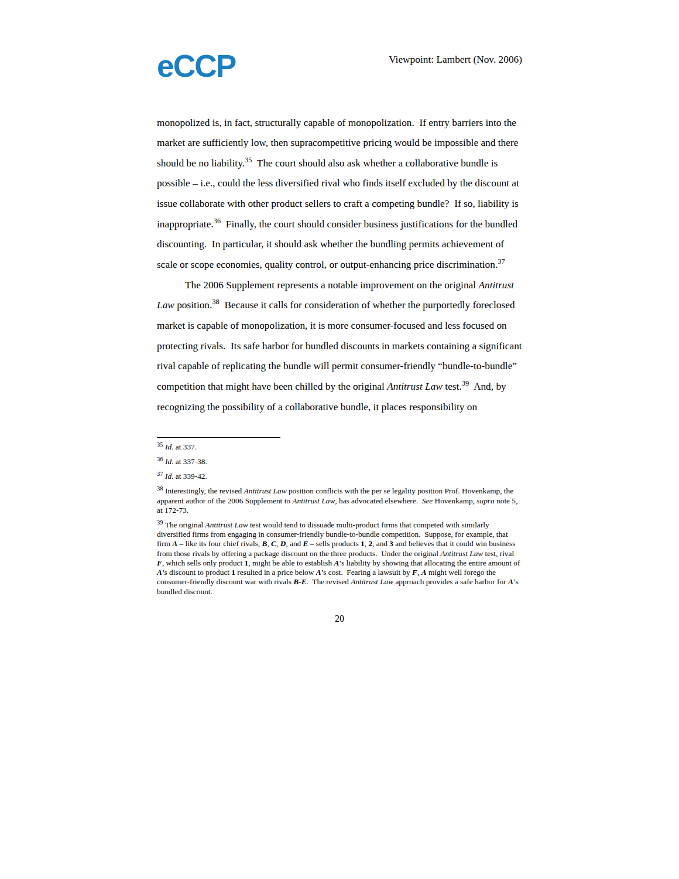eCCP
Viewpoint: Lambert (Nov. 2006)
monopolized is, in fact, structurally capable of monopolization. If entry barriers into the market are sufficiently low, then supracompetitive pricing would be impossible and there should be no liability.35 The court should also ask whether a collaborative bundle is possible – i.e., could the less diversified rival who finds itself excluded by the discount at issue collaborate with other product sellers to craft a competing bundle? If so, liability is inappropriate.36 Finally, the court should consider business justifications for the bundled discounting. In particular, it should ask whether the bundling permits achievement of scale or scope economies, quality control, or output-enhancing price discrimination.37
The 2006 Supplement represents a notable improvement on the original Antitrust Law position.38 Because it calls for consideration of whether the purportedly foreclosed market is capable of monopolization, it is more consumer-focused and less focused on protecting rivals. Its safe harbor for bundled discounts in markets containing a significant rival capable of replicating the bundle will permit consumer-friendly “bundle-to-bundle” competition that might have been chilled by the original Antitrust Law test.39 And, by recognizing the possibility of a collaborative bundle, it places responsibility on
35 Id. at 337.
36 Id. at 337-38.
37 Id. at 339-42.
38 Interestingly, the revised Antitrust Law position conflicts with the per se legality position Prof. Hovenkamp, the apparent author of the 2006 Supplement to Antitrust Law, has advocated elsewhere. See Hovenkamp, supra note 5, at 172-73.
39 The original Antitrust Law test would tend to dissuade multi-product firms that competed with similarly diversified firms from engaging in consumer-friendly bundle-to-bundle competition. Suppose, for example, that firm A – like its four chief rivals, B, C, D, and E – sells products 1, 2, and 3 and believes that it could win business from those rivals by offering a package discount on the three products. Under the original Antitrust Law test, rival F, which sells only product 1, might be able to establish A’s liability by showing that allocating the entire amount of A’s discount to product 1 resulted in a price below A’s cost. Fearing a lawsuit by F, A might well forego the consumer-friendly discount war with rivals B-E. The revised Antitrust Law approach provides a safe harbor for A’s bundled discount.
20